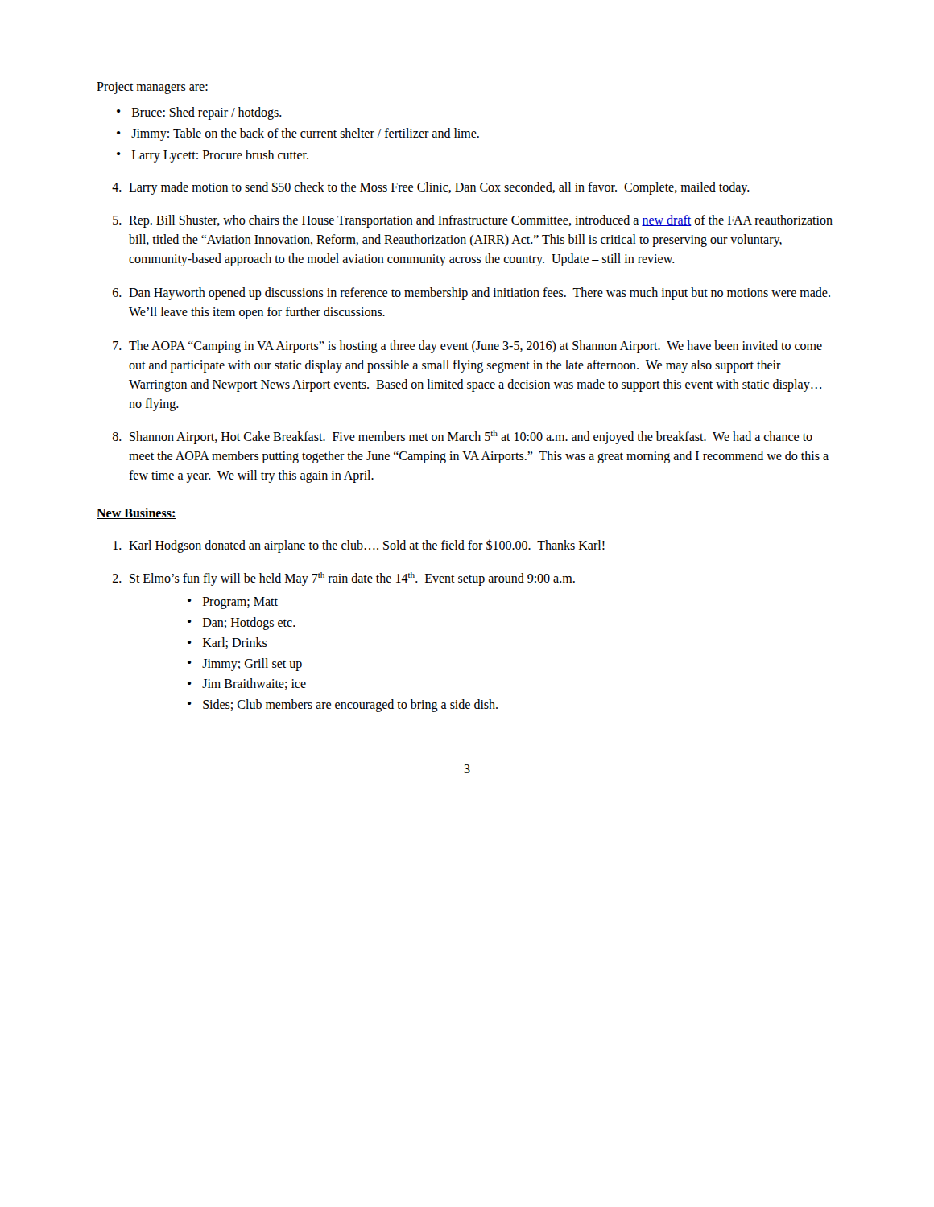Project managers are:
Bruce: Shed repair / hotdogs.
Jimmy: Table on the back of the current shelter / fertilizer and lime.
Larry Lycett: Procure brush cutter.
Larry made motion to send $50 check to the Moss Free Clinic, Dan Cox seconded, all in favor. Complete, mailed today.
Rep. Bill Shuster, who chairs the House Transportation and Infrastructure Committee, introduced a new draft of the FAA reauthorization bill, titled the “Aviation Innovation, Reform, and Reauthorization (AIRR) Act.” This bill is critical to preserving our voluntary, community-based approach to the model aviation community across the country. Update – still in review.
Dan Hayworth opened up discussions in reference to membership and initiation fees. There was much input but no motions were made. We’ll leave this item open for further discussions.
The AOPA “Camping in VA Airports” is hosting a three day event (June 3-5, 2016) at Shannon Airport. We have been invited to come out and participate with our static display and possible a small flying segment in the late afternoon. We may also support their Warrington and Newport News Airport events. Based on limited space a decision was made to support this event with static display… no flying.
Shannon Airport, Hot Cake Breakfast. Five members met on March 5th at 10:00 a.m. and enjoyed the breakfast. We had a chance to meet the AOPA members putting together the June “Camping in VA Airports.” This was a great morning and I recommend we do this a few time a year. We will try this again in April.
New Business:
Karl Hodgson donated an airplane to the club…. Sold at the field for $100.00. Thanks Karl!
St Elmo’s fun fly will be held May 7th rain date the 14th. Event setup around 9:00 a.m.
Program; Matt
Dan; Hotdogs etc.
Karl; Drinks
Jimmy; Grill set up
Jim Braithwaite; ice
Sides; Club members are encouraged to bring a side dish.
3